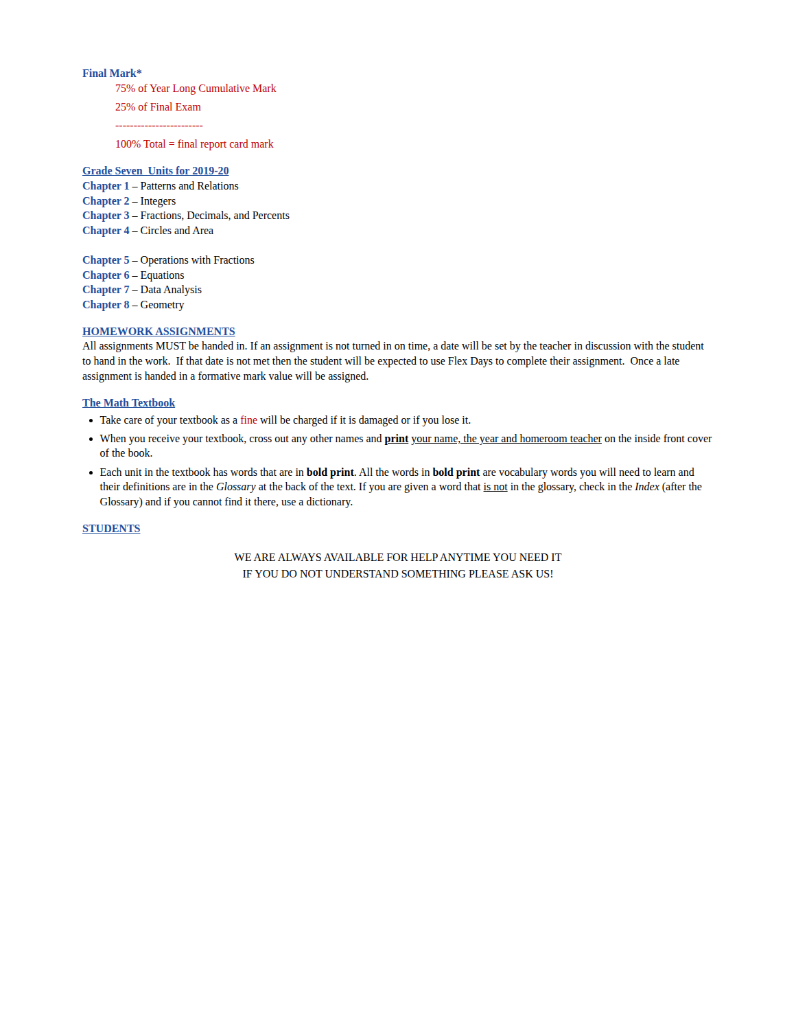Final Mark*
75% of Year Long Cumulative Mark
25% of Final Exam
------------------------
100% Total = final report card mark
Grade Seven Units for 2019-20
Chapter 1 – Patterns and Relations
Chapter 2 – Integers
Chapter 3 – Fractions, Decimals, and Percents
Chapter 4 – Circles and Area
Chapter 5 – Operations with Fractions
Chapter 6 – Equations
Chapter 7 – Data Analysis
Chapter 8 – Geometry
HOMEWORK ASSIGNMENTS
All assignments MUST be handed in. If an assignment is not turned in on time, a date will be set by the teacher in discussion with the student to hand in the work. If that date is not met then the student will be expected to use Flex Days to complete their assignment. Once a late assignment is handed in a formative mark value will be assigned.
The Math Textbook
Take care of your textbook as a fine will be charged if it is damaged or if you lose it.
When you receive your textbook, cross out any other names and print your name, the year and homeroom teacher on the inside front cover of the book.
Each unit in the textbook has words that are in bold print. All the words in bold print are vocabulary words you will need to learn and their definitions are in the Glossary at the back of the text. If you are given a word that is not in the glossary, check in the Index (after the Glossary) and if you cannot find it there, use a dictionary.
STUDENTS
WE ARE ALWAYS AVAILABLE FOR HELP ANYTIME YOU NEED IT
IF YOU DO NOT UNDERSTAND SOMETHING PLEASE ASK US!